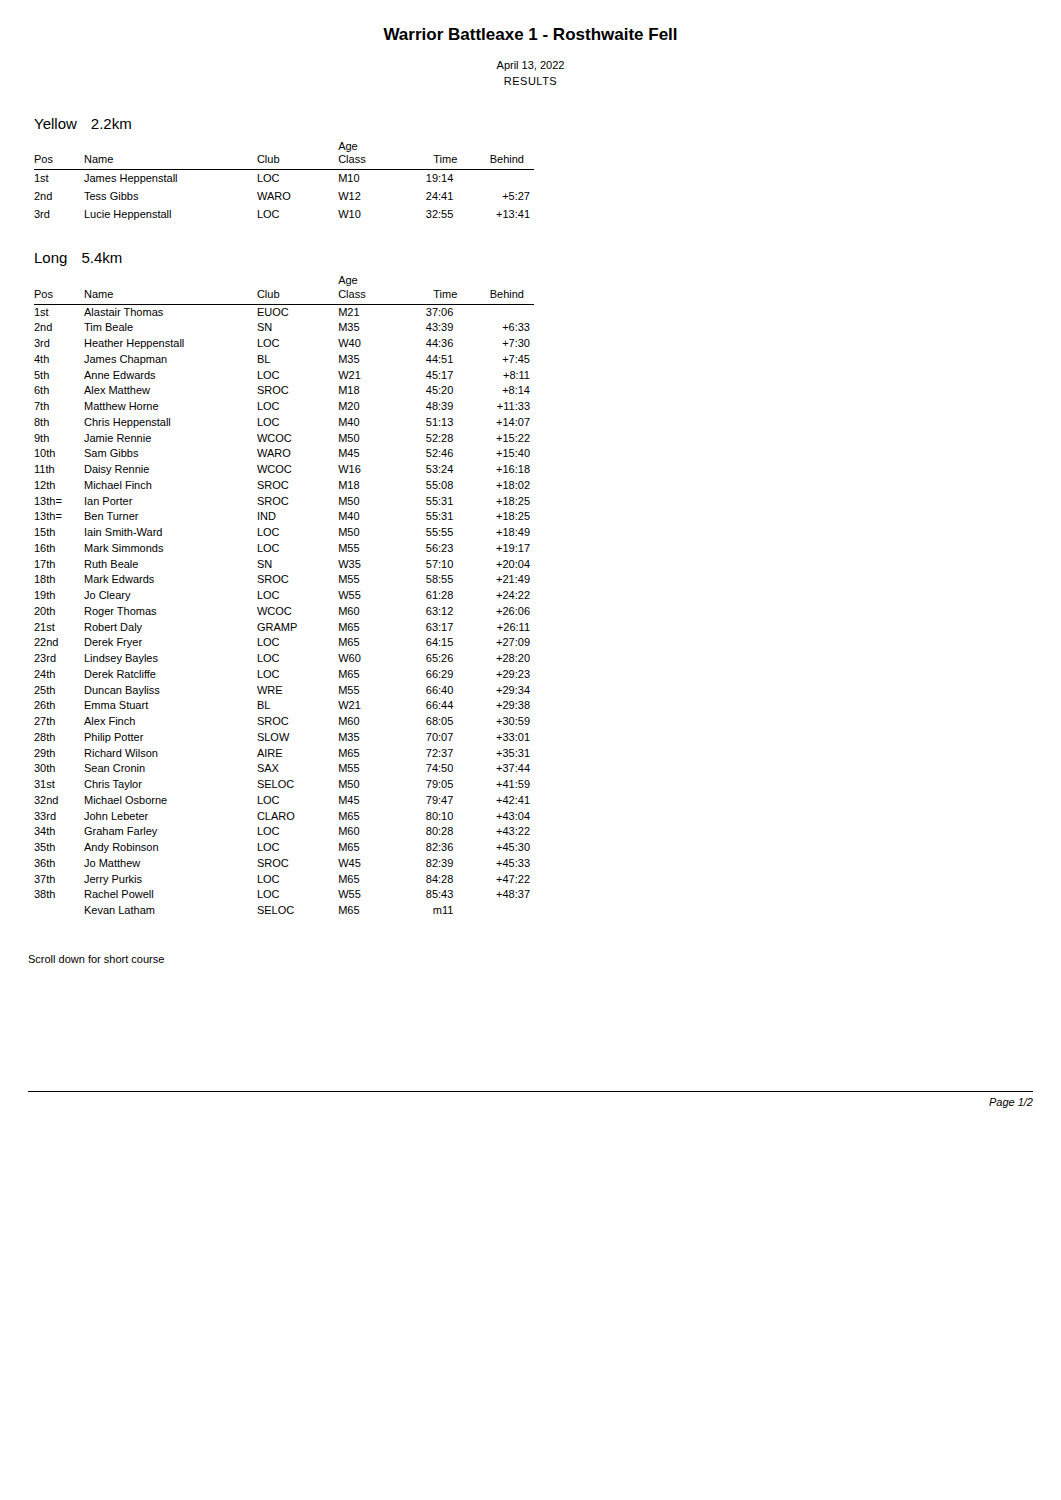Warrior Battleaxe 1 - Rosthwaite Fell
April 13, 2022
RESULTS
Yellow2.2km
| Pos | Name | Club | Age Class | Time | Behind |
| --- | --- | --- | --- | --- | --- |
| 1st | James Heppenstall | LOC | M10 | 19:14 | |
| 2nd | Tess Gibbs | WARO | W12 | 24:41 | +5:27 |
| 3rd | Lucie Heppenstall | LOC | W10 | 32:55 | +13:41 |
Long5.4km
| Pos | Name | Club | Age Class | Time | Behind |
| --- | --- | --- | --- | --- | --- |
| 1st | Alastair Thomas | EUOC | M21 | 37:06 | |
| 2nd | Tim Beale | SN | M35 | 43:39 | +6:33 |
| 3rd | Heather Heppenstall | LOC | W40 | 44:36 | +7:30 |
| 4th | James Chapman | BL | M35 | 44:51 | +7:45 |
| 5th | Anne Edwards | LOC | W21 | 45:17 | +8:11 |
| 6th | Alex Matthew | SROC | M18 | 45:20 | +8:14 |
| 7th | Matthew Horne | LOC | M20 | 48:39 | +11:33 |
| 8th | Chris Heppenstall | LOC | M40 | 51:13 | +14:07 |
| 9th | Jamie Rennie | WCOC | M50 | 52:28 | +15:22 |
| 10th | Sam Gibbs | WARO | M45 | 52:46 | +15:40 |
| 11th | Daisy Rennie | WCOC | W16 | 53:24 | +16:18 |
| 12th | Michael Finch | SROC | M18 | 55:08 | +18:02 |
| 13th= | Ian Porter | SROC | M50 | 55:31 | +18:25 |
| 13th= | Ben Turner | IND | M40 | 55:31 | +18:25 |
| 15th | Iain Smith-Ward | LOC | M50 | 55:55 | +18:49 |
| 16th | Mark Simmonds | LOC | M55 | 56:23 | +19:17 |
| 17th | Ruth Beale | SN | W35 | 57:10 | +20:04 |
| 18th | Mark Edwards | SROC | M55 | 58:55 | +21:49 |
| 19th | Jo Cleary | LOC | W55 | 61:28 | +24:22 |
| 20th | Roger Thomas | WCOC | M60 | 63:12 | +26:06 |
| 21st | Robert Daly | GRAMP | M65 | 63:17 | +26:11 |
| 22nd | Derek Fryer | LOC | M65 | 64:15 | +27:09 |
| 23rd | Lindsey Bayles | LOC | W60 | 65:26 | +28:20 |
| 24th | Derek Ratcliffe | LOC | M65 | 66:29 | +29:23 |
| 25th | Duncan Bayliss | WRE | M55 | 66:40 | +29:34 |
| 26th | Emma Stuart | BL | W21 | 66:44 | +29:38 |
| 27th | Alex Finch | SROC | M60 | 68:05 | +30:59 |
| 28th | Philip Potter | SLOW | M35 | 70:07 | +33:01 |
| 29th | Richard Wilson | AIRE | M65 | 72:37 | +35:31 |
| 30th | Sean Cronin | SAX | M55 | 74:50 | +37:44 |
| 31st | Chris Taylor | SELOC | M50 | 79:05 | +41:59 |
| 32nd | Michael Osborne | LOC | M45 | 79:47 | +42:41 |
| 33rd | John Lebeter | CLARO | M65 | 80:10 | +43:04 |
| 34th | Graham Farley | LOC | M60 | 80:28 | +43:22 |
| 35th | Andy Robinson | LOC | M65 | 82:36 | +45:30 |
| 36th | Jo Matthew | SROC | W45 | 82:39 | +45:33 |
| 37th | Jerry Purkis | LOC | M65 | 84:28 | +47:22 |
| 38th | Rachel Powell | LOC | W55 | 85:43 | +48:37 |
| | Kevan Latham | SELOC | M65 | m11 | |
Scroll down for short course
Page 1/2